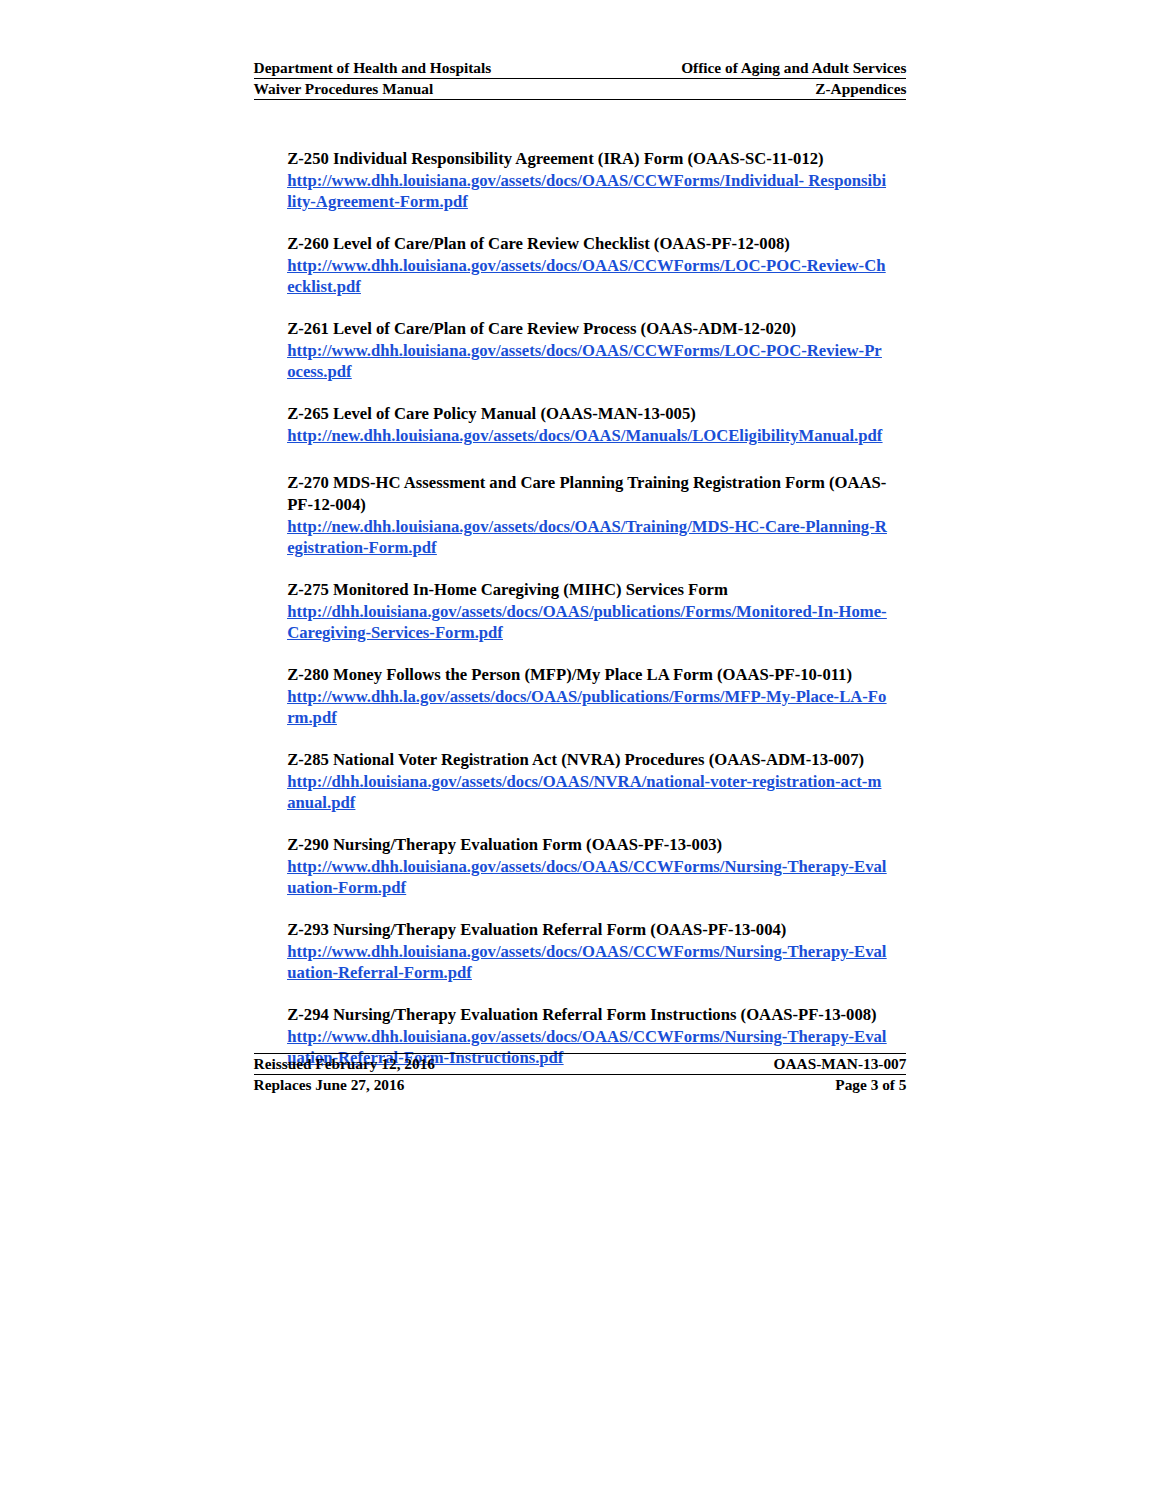Department of Health and Hospitals
Office of Aging and Adult Services
Waiver Procedures Manual
Z-Appendices
Z-250 Individual Responsibility Agreement (IRA) Form (OAAS-SC-11-012)
http://www.dhh.louisiana.gov/assets/docs/OAAS/CCWForms/Individual- Responsibility-Agreement-Form.pdf
Z-260 Level of Care/Plan of Care Review Checklist (OAAS-PF-12-008)
http://www.dhh.louisiana.gov/assets/docs/OAAS/CCWForms/LOC-POC-Review-Checklist.pdf
Z-261 Level of Care/Plan of Care Review Process (OAAS-ADM-12-020)
http://www.dhh.louisiana.gov/assets/docs/OAAS/CCWForms/LOC-POC-Review-Process.pdf
Z-265 Level of Care Policy Manual (OAAS-MAN-13-005)
http://new.dhh.louisiana.gov/assets/docs/OAAS/Manuals/LOCEligibilityManual.pdf
Z-270 MDS-HC Assessment and Care Planning Training Registration Form (OAAS-PF-12-004)
http://new.dhh.louisiana.gov/assets/docs/OAAS/Training/MDS-HC-Care-Planning-Registration-Form.pdf
Z-275 Monitored In-Home Caregiving (MIHC) Services Form
http://dhh.louisiana.gov/assets/docs/OAAS/publications/Forms/Monitored-In-Home-Caregiving-Services-Form.pdf
Z-280 Money Follows the Person (MFP)/My Place LA Form (OAAS-PF-10-011)
http://www.dhh.la.gov/assets/docs/OAAS/publications/Forms/MFP-My-Place-LA-Form.pdf
Z-285 National Voter Registration Act (NVRA) Procedures (OAAS-ADM-13-007)
http://dhh.louisiana.gov/assets/docs/OAAS/NVRA/national-voter-registration-act-manual.pdf
Z-290 Nursing/Therapy Evaluation Form (OAAS-PF-13-003)
http://www.dhh.louisiana.gov/assets/docs/OAAS/CCWForms/Nursing-Therapy-Evaluation-Form.pdf
Z-293 Nursing/Therapy Evaluation Referral Form (OAAS-PF-13-004)
http://www.dhh.louisiana.gov/assets/docs/OAAS/CCWForms/Nursing-Therapy-Evaluation-Referral-Form.pdf
Z-294 Nursing/Therapy Evaluation Referral Form Instructions (OAAS-PF-13-008)
http://www.dhh.louisiana.gov/assets/docs/OAAS/CCWForms/Nursing-Therapy-Evaluation-Referral-Form-Instructions.pdf
Reissued February 12, 2016
OAAS-MAN-13-007
Replaces June 27, 2016
Page 3 of 5